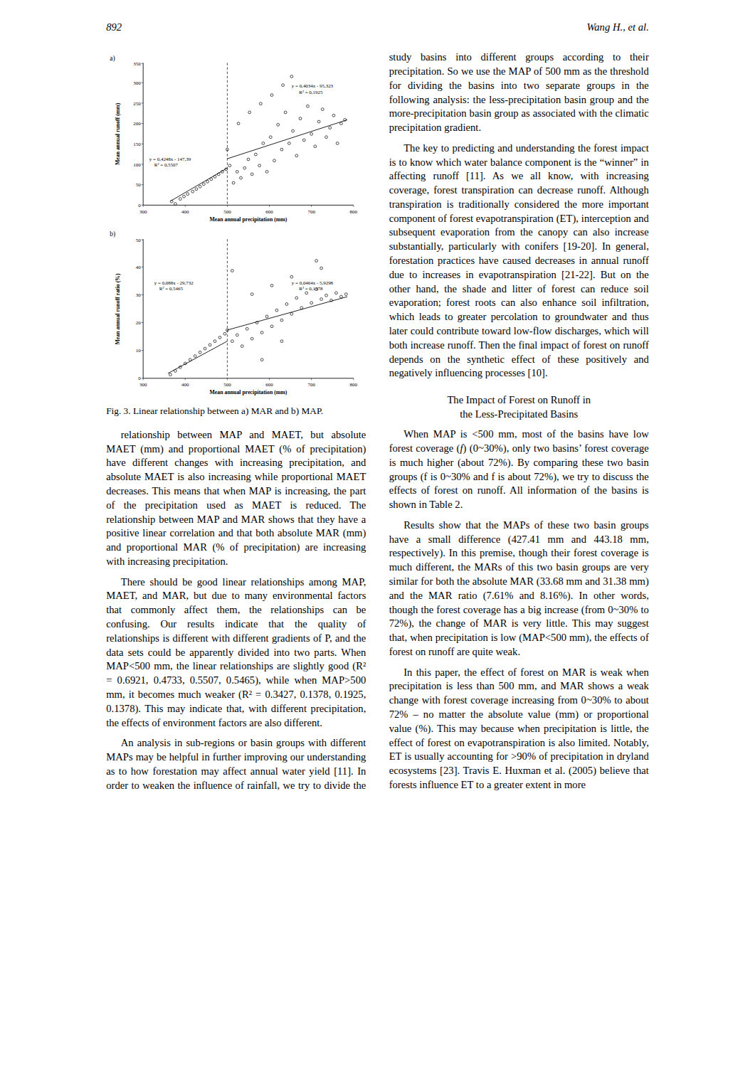892 Wang H., et al.
a) 0 50 100 150 200 250 300 350 300 400 500 600 700 800 Mean annual precipitation (mm) Mean annual runoff (mm) y = 0,4034x - 95,323 R² = 0,1925 y = 0,4248x - 147,39 R² = 0,5507 b) 0 10 20 30 40 50 300 400 500 600 700 800 Mean annual precipitation (mm) Mean annual runoff ratio (%) y = 0,088x - 29,732 R² = 0,5465 y = 0,0464x - 5,9298 R² = 0,1378
Fig. 3. Linear relationship between a) MAR and b) MAP.
relationship between MAP and MAET, but absolute MAET (mm) and proportional MAET (% of precipitation) have different changes with increasing precipitation, and absolute MAET is also increasing while proportional MAET decreases. This means that when MAP is increasing, the part of the precipitation used as MAET is reduced. The relationship between MAP and MAR shows that they have a positive linear correlation and that both absolute MAR (mm) and proportional MAR (% of precipitation) are increasing with increasing precipitation.
There should be good linear relationships among MAP, MAET, and MAR, but due to many environmental factors that commonly affect them, the relationships can be confusing. Our results indicate that the quality of relationships is different with different gradients of P, and the data sets could be apparently divided into two parts. When MAP<500 mm, the linear relationships are slightly good (R² = 0.6921, 0.4733, 0.5507, 0.5465), while when MAP>500 mm, it becomes much weaker (R² = 0.3427, 0.1378, 0.1925, 0.1378). This may indicate that, with different precipitation, the effects of environment factors are also different.
An analysis in sub-regions or basin groups with different MAPs may be helpful in further improving our understanding as to how forestation may affect annual water yield [11]. In order to weaken the influence of rainfall, we try to divide the study basins into different groups according to their precipitation. So we use the MAP of 500 mm as the threshold for dividing the basins into two separate groups in the following analysis: the less-precipitation basin group and the more-precipitation basin group as associated with the climatic precipitation gradient.
The key to predicting and understanding the forest impact is to know which water balance component is the “winner” in affecting runoff [11]. As we all know, with increasing coverage, forest transpiration can decrease runoff. Although transpiration is traditionally considered the more important component of forest evapotranspiration (ET), interception and subsequent evaporation from the canopy can also increase substantially, particularly with conifers [19-20]. In general, forestation practices have caused decreases in annual runoff due to increases in evapotranspiration [21-22]. But on the other hand, the shade and litter of forest can reduce soil evaporation; forest roots can also enhance soil infiltration, which leads to greater percolation to groundwater and thus later could contribute toward low-flow discharges, which will both increase runoff. Then the final impact of forest on runoff depends on the synthetic effect of these positively and negatively influencing processes [10].
The Impact of Forest on Runoff in
the Less-Precipitated Basins
When MAP is <500 mm, most of the basins have low forest coverage (f) (0~30%), only two basins’ forest coverage is much higher (about 72%). By comparing these two basin groups (f is 0~30% and f is about 72%), we try to discuss the effects of forest on runoff. All information of the basins is shown in Table 2.
Results show that the MAPs of these two basin groups have a small difference (427.41 mm and 443.18 mm, respectively). In this premise, though their forest coverage is much different, the MARs of this two basin groups are very similar for both the absolute MAR (33.68 mm and 31.38 mm) and the MAR ratio (7.61% and 8.16%). In other words, though the forest coverage has a big increase (from 0~30% to 72%), the change of MAR is very little. This may suggest that, when precipitation is low (MAP<500 mm), the effects of forest on runoff are quite weak.
In this paper, the effect of forest on MAR is weak when precipitation is less than 500 mm, and MAR shows a weak change with forest coverage increasing from 0~30% to about 72% – no matter the absolute value (mm) or proportional value (%). This may because when precipitation is little, the effect of forest on evapotranspiration is also limited. Notably, ET is usually accounting for >90% of precipitation in dryland ecosystems [23]. Travis E. Huxman et al. (2005) believe that forests influence ET to a greater extent in more